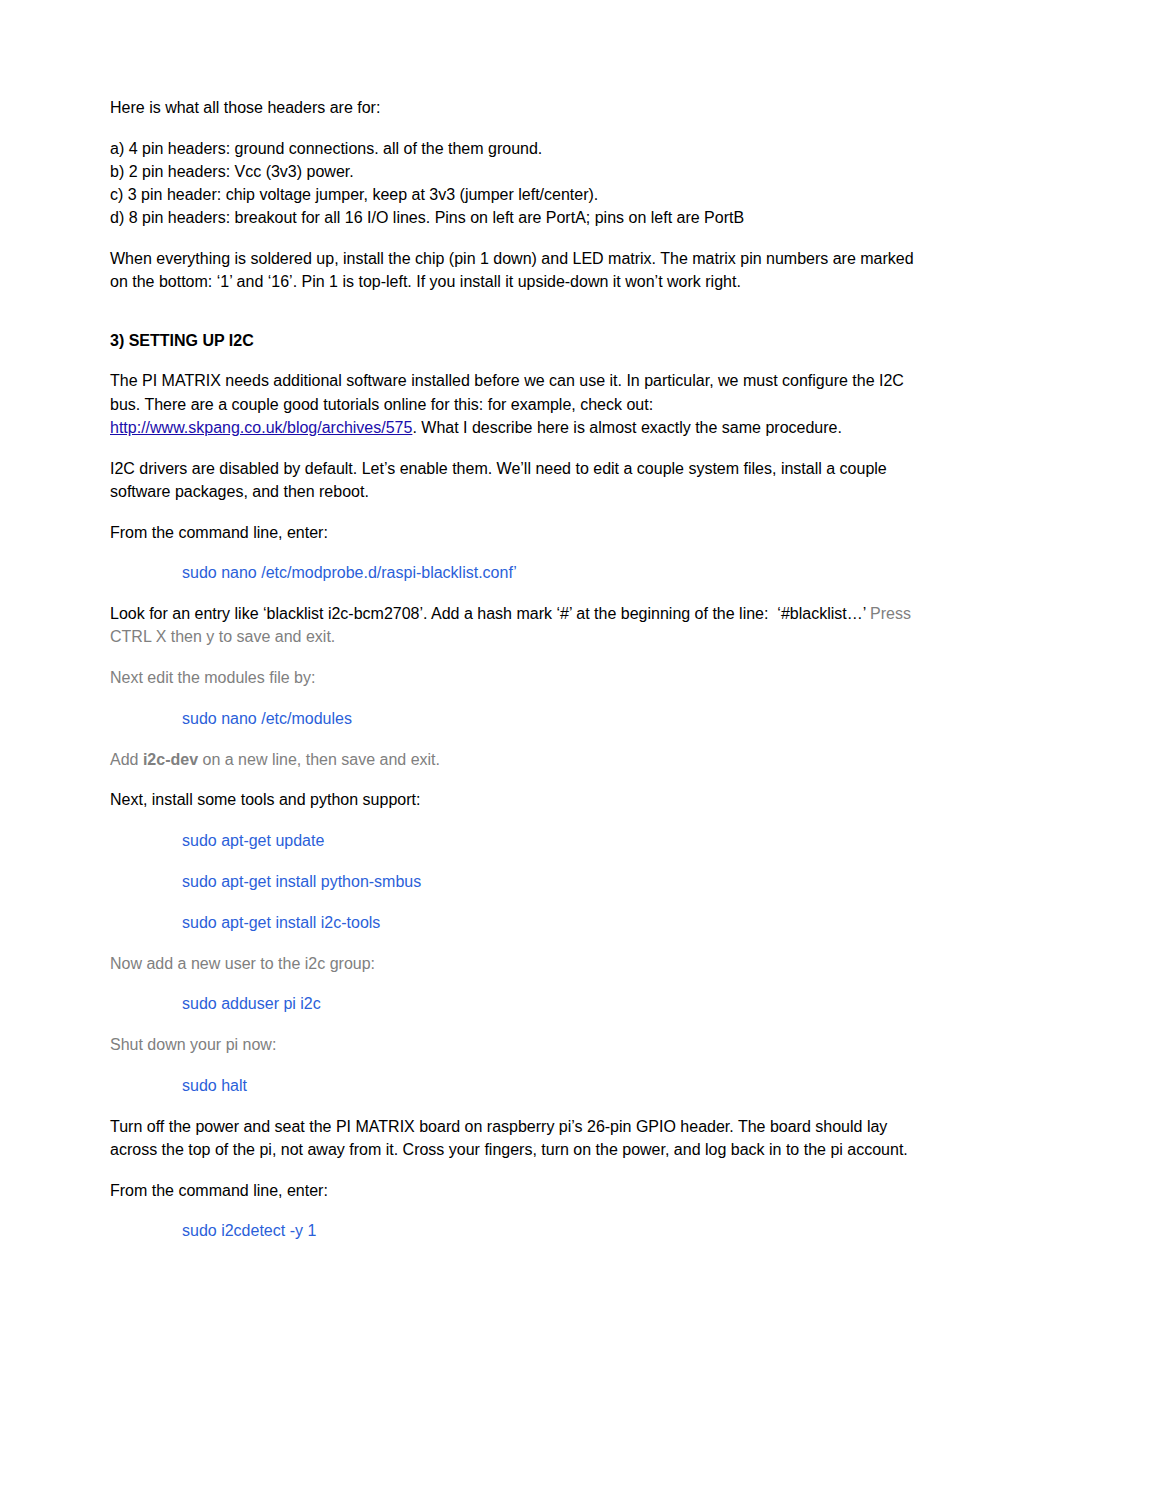Here is what all those headers are for:
a) 4 pin headers: ground connections. all of the them ground.
b) 2 pin headers: Vcc (3v3) power.
c) 3 pin header: chip voltage jumper, keep at 3v3 (jumper left/center).
d) 8 pin headers: breakout for all 16 I/O lines. Pins on left are PortA; pins on left are PortB
When everything is soldered up, install the chip (pin 1 down) and LED matrix. The matrix pin numbers are marked on the bottom: ‘1’ and ‘16’. Pin 1 is top-left. If you install it upside-down it won’t work right.
3) SETTING UP I2C
The PI MATRIX needs additional software installed before we can use it. In particular, we must configure the I2C bus. There are a couple good tutorials online for this: for example, check out: http://www.skpang.co.uk/blog/archives/575. What I describe here is almost exactly the same procedure.
I2C drivers are disabled by default. Let’s enable them. We’ll need to edit a couple system files, install a couple software packages, and then reboot.
From the command line, enter:
sudo nano /etc/modprobe.d/raspi-blacklist.conf’
Look for an entry like ‘blacklist i2c-bcm2708’. Add a hash mark ‘#’ at the beginning of the line: ‘#blacklist…’ Press CTRL X then y to save and exit.
Next edit the modules file by:
sudo nano /etc/modules
Add i2c-dev on a new line, then save and exit.
Next, install some tools and python support:
sudo apt-get update
sudo apt-get install python-smbus
sudo apt-get install i2c-tools
Now add a new user to the i2c group:
sudo adduser pi i2c
Shut down your pi now:
sudo halt
Turn off the power and seat the PI MATRIX board on raspberry pi’s 26-pin GPIO header. The board should lay across the top of the pi, not away from it. Cross your fingers, turn on the power, and log back in to the pi account.
From the command line, enter:
sudo i2cdetect -y 1